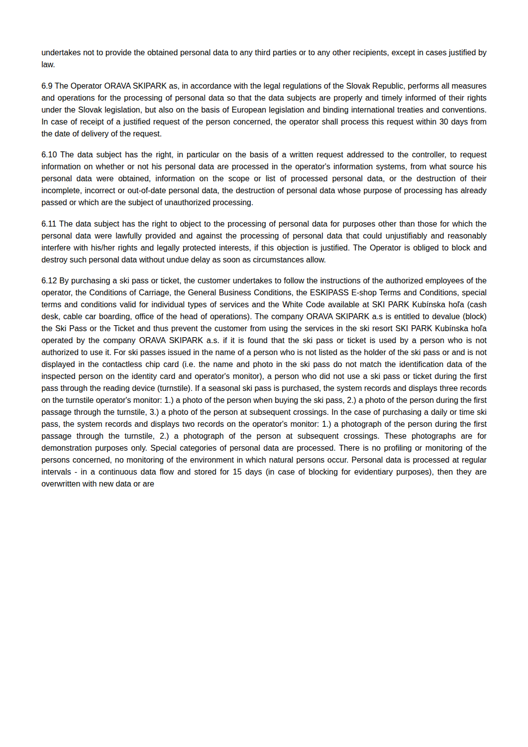undertakes not to provide the obtained personal data to any third parties or to any other recipients, except in cases justified by law.
6.9 The Operator ORAVA SKIPARK as, in accordance with the legal regulations of the Slovak Republic, performs all measures and operations for the processing of personal data so that the data subjects are properly and timely informed of their rights under the Slovak legislation, but also on the basis of European legislation and binding international treaties and conventions. In case of receipt of a justified request of the person concerned, the operator shall process this request within 30 days from the date of delivery of the request.
6.10 The data subject has the right, in particular on the basis of a written request addressed to the controller, to request information on whether or not his personal data are processed in the operator's information systems, from what source his personal data were obtained, information on the scope or list of processed personal data, or the destruction of their incomplete, incorrect or out-of-date personal data, the destruction of personal data whose purpose of processing has already passed or which are the subject of unauthorized processing.
6.11 The data subject has the right to object to the processing of personal data for purposes other than those for which the personal data were lawfully provided and against the processing of personal data that could unjustifiably and reasonably interfere with his/her rights and legally protected interests, if this objection is justified. The Operator is obliged to block and destroy such personal data without undue delay as soon as circumstances allow.
6.12 By purchasing a ski pass or ticket, the customer undertakes to follow the instructions of the authorized employees of the operator, the Conditions of Carriage, the General Business Conditions, the ESKIPASS E-shop Terms and Conditions, special terms and conditions valid for individual types of services and the White Code available at SKI PARK Kubínska hoľa (cash desk, cable car boarding, office of the head of operations). The company ORAVA SKIPARK a.s is entitled to devalue (block) the Ski Pass or the Ticket and thus prevent the customer from using the services in the ski resort SKI PARK Kubínska hoľa operated by the company ORAVA SKIPARK a.s. if it is found that the ski pass or ticket is used by a person who is not authorized to use it. For ski passes issued in the name of a person who is not listed as the holder of the ski pass or and is not displayed in the contactless chip card (i.e. the name and photo in the ski pass do not match the identification data of the inspected person on the identity card and operator's monitor), a person who did not use a ski pass or ticket during the first pass through the reading device (turnstile). If a seasonal ski pass is purchased, the system records and displays three records on the turnstile operator's monitor: 1.) a photo of the person when buying the ski pass, 2.) a photo of the person during the first passage through the turnstile, 3.) a photo of the person at subsequent crossings. In the case of purchasing a daily or time ski pass, the system records and displays two records on the operator's monitor: 1.) a photograph of the person during the first passage through the turnstile, 2.) a photograph of the person at subsequent crossings. These photographs are for demonstration purposes only. Special categories of personal data are processed. There is no profiling or monitoring of the persons concerned, no monitoring of the environment in which natural persons occur. Personal data is processed at regular intervals - in a continuous data flow and stored for 15 days (in case of blocking for evidentiary purposes), then they are overwritten with new data or are